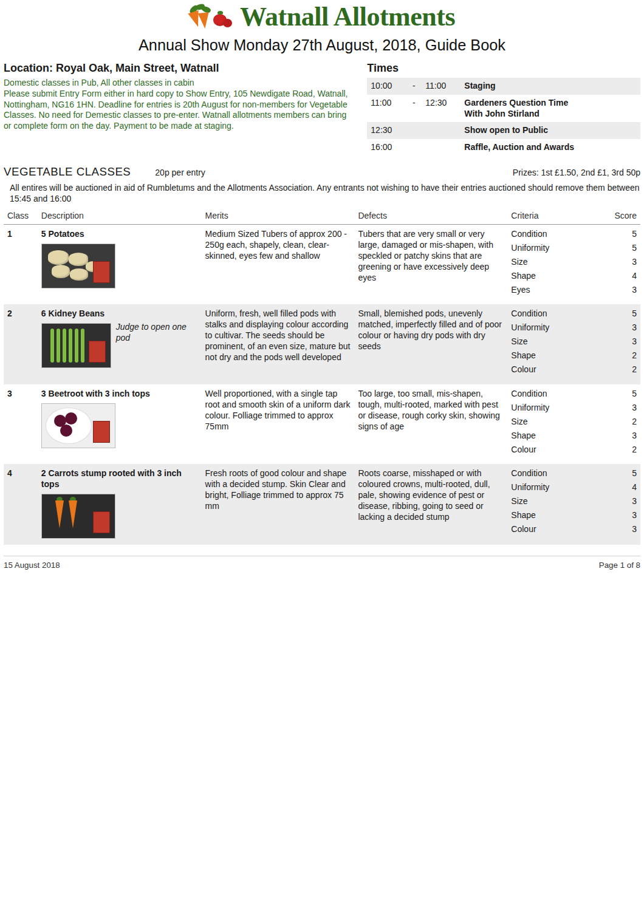Watnall Allotments
Annual Show Monday 27th August, 2018, Guide Book
Location: Royal Oak, Main Street, Watnall
Domestic classes in Pub, All other classes in cabin
Please submit Entry Form either in hard copy to Show Entry, 105 Newdigate Road, Watnall, Nottingham, NG16 1HN. Deadline for entries is 20th August for non-members for Vegetable Classes. No need for Demestic classes to pre-enter. Watnall allotments members can bring or complete form on the day. Payment to be made at staging.
Times
| 10:00 | - | 11:00 | Staging |
| 11:00 | - | 12:30 | Gardeners Question Time With John Stirland |
| 12:30 | | | Show open to Public |
| 16:00 | | | Raffle, Auction and Awards |
VEGETABLE CLASSES
20p per entry Prizes: 1st £1.50, 2nd £1, 3rd 50p
All entires will be auctioned in aid of Rumbletums and the Allotments Association. Any entrants not wishing to have their entries auctioned should remove them between 15:45 and 16:00
| Class | Description | Merits | Defects | Criteria | Score |
| --- | --- | --- | --- | --- | --- |
| 1 | 5 Potatoes | Medium Sized Tubers of approx 200 - 250g each, shapely, clean, clear-skinned, eyes few and shallow | Tubers that are very small or very large, damaged or mis-shapen, with speckled or patchy skins that are greening or have excessively deep eyes | Condition Uniformity Size Shape Eyes | 5 5 3 4 3 |
| 2 | 6 Kidney Beans Judge to open one pod | Uniform, fresh, well filled pods with stalks and displaying colour according to cultivar. The seeds should be prominent, of an even size, mature but not dry and the pods well developed | Small, blemished pods, unevenly matched, imperfectly filled and of poor colour or having dry pods with dry seeds | Condition Uniformity Size Shape Colour | 5 3 3 2 2 |
| 3 | 3 Beetroot with 3 inch tops | Well proportioned, with a single tap root and smooth skin of a uniform dark colour. Folliage trimmed to approx 75mm | Too large, too small, mis-shapen, tough, multi-rooted, marked with pest or disease, rough corky skin, showing signs of age | Condition Uniformity Size Shape Colour | 5 3 2 3 2 |
| 4 | 2 Carrots stump rooted with 3 inch tops | Fresh roots of good colour and shape with a decided stump. Skin Clear and bright, Folliage trimmed to approx 75 mm | Roots coarse, misshaped or with coloured crowns, multi-rooted, dull, pale, showing evidence of pest or disease, ribbing, going to seed or lacking a decided stump | Condition Uniformity Size Shape Colour | 5 4 3 3 3 |
15 August 2018 Page 1 of 8